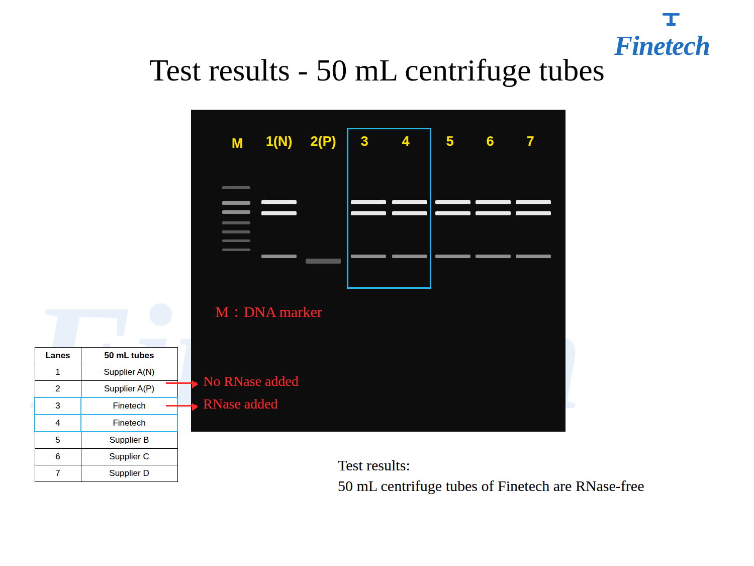Finetech
Test results - 50 mL centrifuge tubes
Finetech
M
1(N)
2(P)
3
4
5
6
7
M：DNA marker
| Lanes | 50 mL tubes |
| --- | --- |
| 1 | Supplier A(N) |
| 2 | Supplier A(P) |
| 3 | Finetech |
| 4 | Finetech |
| 5 | Supplier B |
| 6 | Supplier C |
| 7 | Supplier D |
No RNase added
RNase added
Test results:
50 mL centrifuge tubes of Finetech are RNase-free